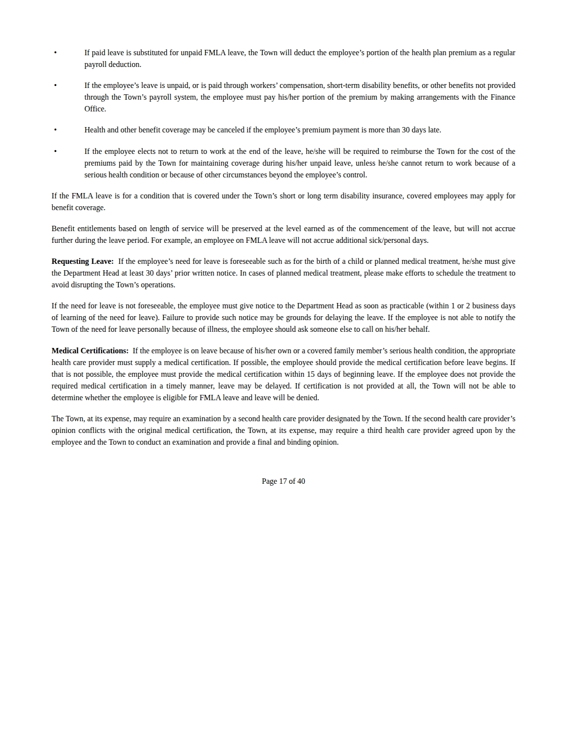If paid leave is substituted for unpaid FMLA leave, the Town will deduct the employee’s portion of the health plan premium as a regular payroll deduction.
If the employee’s leave is unpaid, or is paid through workers’ compensation, short-term disability benefits, or other benefits not provided through the Town’s payroll system, the employee must pay his/her portion of the premium by making arrangements with the Finance Office.
Health and other benefit coverage may be canceled if the employee’s premium payment is more than 30 days late.
If the employee elects not to return to work at the end of the leave, he/she will be required to reimburse the Town for the cost of the premiums paid by the Town for maintaining coverage during his/her unpaid leave, unless he/she cannot return to work because of a serious health condition or because of other circumstances beyond the employee’s control.
If the FMLA leave is for a condition that is covered under the Town’s short or long term disability insurance, covered employees may apply for benefit coverage.
Benefit entitlements based on length of service will be preserved at the level earned as of the commencement of the leave, but will not accrue further during the leave period. For example, an employee on FMLA leave will not accrue additional sick/personal days.
Requesting Leave: If the employee’s need for leave is foreseeable such as for the birth of a child or planned medical treatment, he/she must give the Department Head at least 30 days’ prior written notice. In cases of planned medical treatment, please make efforts to schedule the treatment to avoid disrupting the Town’s operations.
If the need for leave is not foreseeable, the employee must give notice to the Department Head as soon as practicable (within 1 or 2 business days of learning of the need for leave). Failure to provide such notice may be grounds for delaying the leave. If the employee is not able to notify the Town of the need for leave personally because of illness, the employee should ask someone else to call on his/her behalf.
Medical Certifications: If the employee is on leave because of his/her own or a covered family member’s serious health condition, the appropriate health care provider must supply a medical certification. If possible, the employee should provide the medical certification before leave begins. If that is not possible, the employee must provide the medical certification within 15 days of beginning leave. If the employee does not provide the required medical certification in a timely manner, leave may be delayed. If certification is not provided at all, the Town will not be able to determine whether the employee is eligible for FMLA leave and leave will be denied.
The Town, at its expense, may require an examination by a second health care provider designated by the Town. If the second health care provider’s opinion conflicts with the original medical certification, the Town, at its expense, may require a third health care provider agreed upon by the employee and the Town to conduct an examination and provide a final and binding opinion.
Page 17 of 40